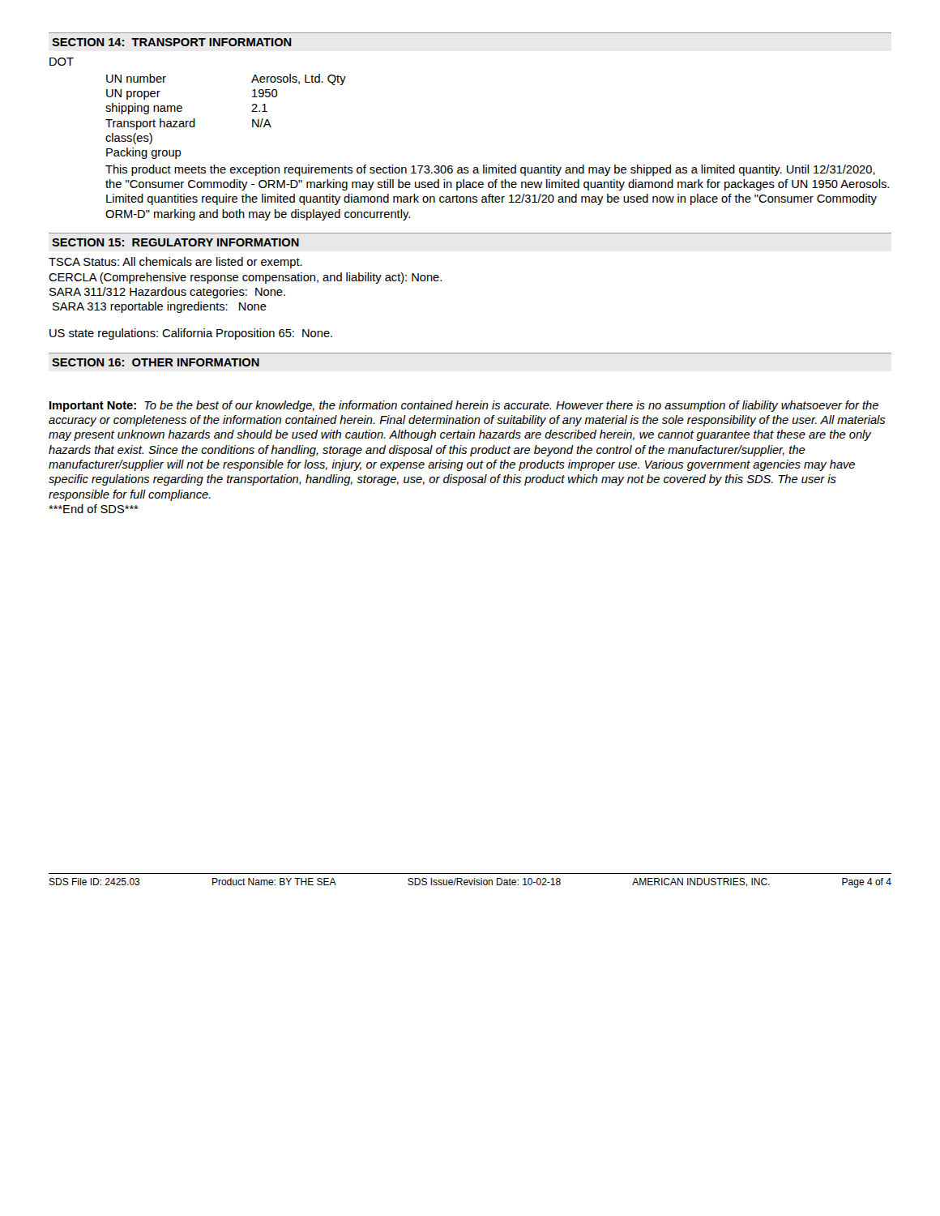SECTION 14: TRANSPORT INFORMATION
DOT
| UN number | Aerosols, Ltd. Qty |
| UN proper | 1950 |
| shipping name | 2.1 |
| Transport hazard | N/A |
| class(es) | |
| Packing group | |
This product meets the exception requirements of section 173.306 as a limited quantity and may be shipped as a limited quantity. Until 12/31/2020, the "Consumer Commodity - ORM-D" marking may still be used in place of the new limited quantity diamond mark for packages of UN 1950 Aerosols. Limited quantities require the limited quantity diamond mark on cartons after 12/31/20 and may be used now in place of the "Consumer Commodity ORM-D" marking and both may be displayed concurrently.
SECTION 15: REGULATORY INFORMATION
TSCA Status: All chemicals are listed or exempt.
CERCLA (Comprehensive response compensation, and liability act): None.
SARA 311/312 Hazardous categories: None.
SARA 313 reportable ingredients: None
US state regulations: California Proposition 65: None.
SECTION 16: OTHER INFORMATION
Important Note: To be the best of our knowledge, the information contained herein is accurate. However there is no assumption of liability whatsoever for the accuracy or completeness of the information contained herein. Final determination of suitability of any material is the sole responsibility of the user. All materials may present unknown hazards and should be used with caution. Although certain hazards are described herein, we cannot guarantee that these are the only hazards that exist. Since the conditions of handling, storage and disposal of this product are beyond the control of the manufacturer/supplier, the manufacturer/supplier will not be responsible for loss, injury, or expense arising out of the products improper use. Various government agencies may have specific regulations regarding the transportation, handling, storage, use, or disposal of this product which may not be covered by this SDS. The user is responsible for full compliance.
***End of SDS***
SDS File ID: 2425.03 Product Name: BY THE SEA SDS Issue/Revision Date: 10-02-18 AMERICAN INDUSTRIES, INC. Page 4 of 4